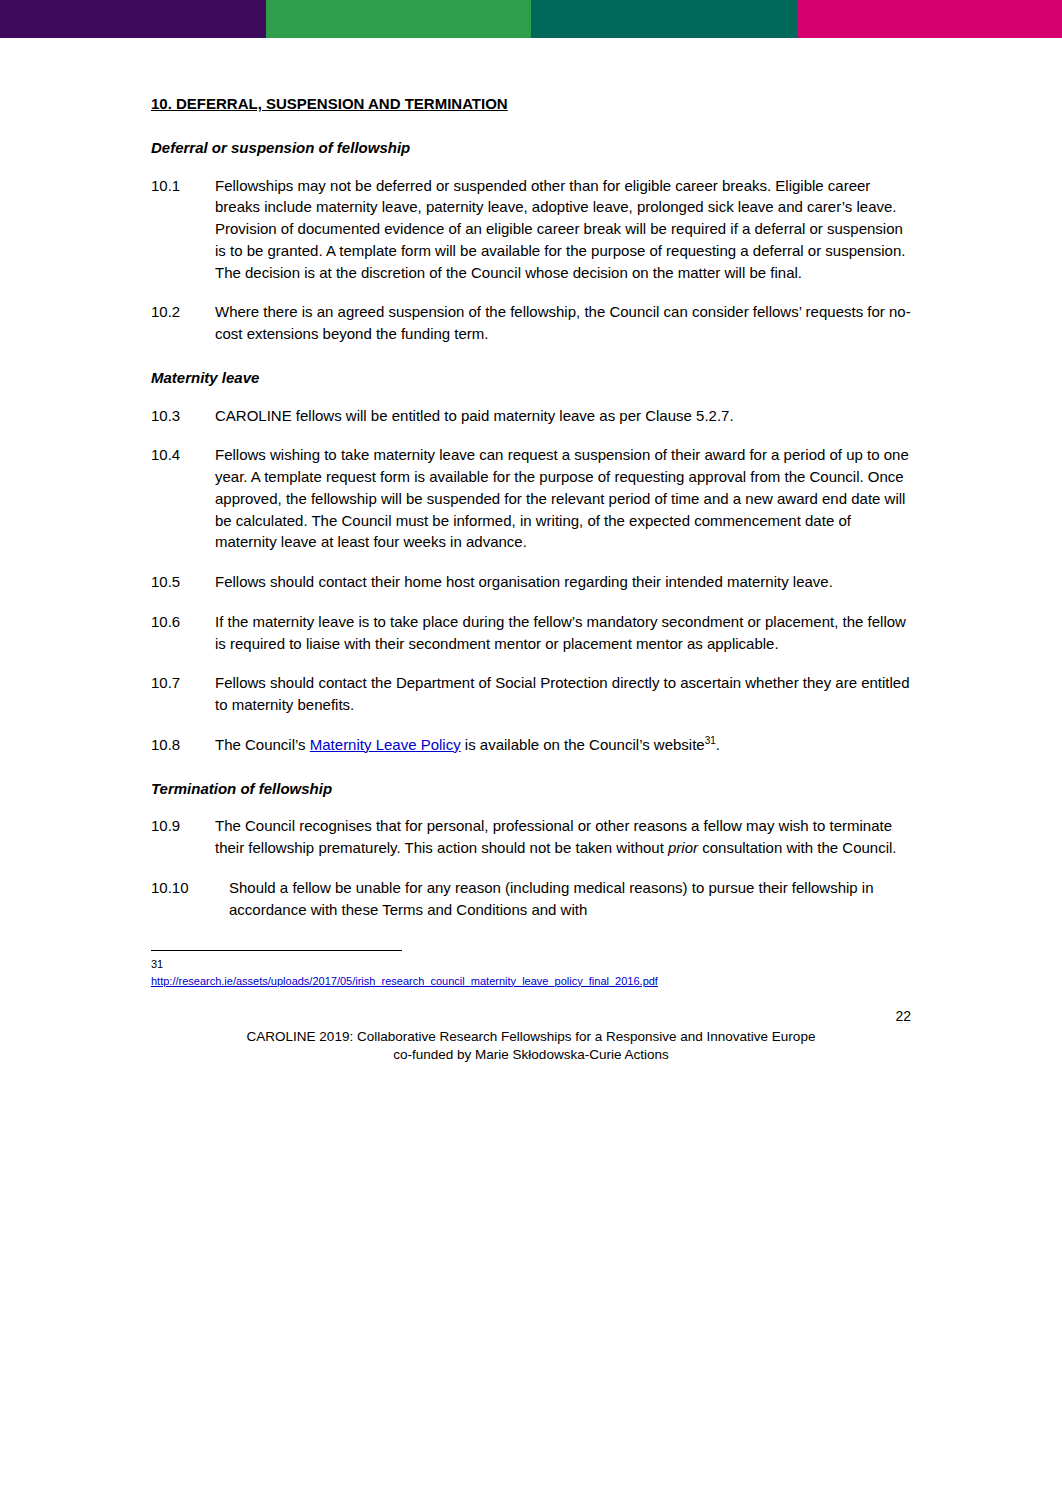10. DEFERRAL, SUSPENSION AND TERMINATION
Deferral or suspension of fellowship
10.1
Fellowships may not be deferred or suspended other than for eligible career breaks. Eligible career breaks include maternity leave, paternity leave, adoptive leave, prolonged sick leave and carer’s leave. Provision of documented evidence of an eligible career break will be required if a deferral or suspension is to be granted. A template form will be available for the purpose of requesting a deferral or suspension. The decision is at the discretion of the Council whose decision on the matter will be final.
10.2
Where there is an agreed suspension of the fellowship, the Council can consider fellows’ requests for no-cost extensions beyond the funding term.
Maternity leave
10.3
CAROLINE fellows will be entitled to paid maternity leave as per Clause 5.2.7.
10.4
Fellows wishing to take maternity leave can request a suspension of their award for a period of up to one year. A template request form is available for the purpose of requesting approval from the Council. Once approved, the fellowship will be suspended for the relevant period of time and a new award end date will be calculated. The Council must be informed, in writing, of the expected commencement date of maternity leave at least four weeks in advance.
10.5
Fellows should contact their home host organisation regarding their intended maternity leave.
10.6
If the maternity leave is to take place during the fellow’s mandatory secondment or placement, the fellow is required to liaise with their secondment mentor or placement mentor as applicable.
10.7
Fellows should contact the Department of Social Protection directly to ascertain whether they are entitled to maternity benefits.
10.8
The Council’s Maternity Leave Policy is available on the Council’s website31.
Termination of fellowship
10.9
The Council recognises that for personal, professional or other reasons a fellow may wish to terminate their fellowship prematurely. This action should not be taken without prior consultation with the Council.
10.10
Should a fellow be unable for any reason (including medical reasons) to pursue their fellowship in accordance with these Terms and Conditions and with
31 http://research.ie/assets/uploads/2017/05/irish_research_council_maternity_leave_policy_final_2016.pdf
22
CAROLINE 2019: Collaborative Research Fellowships for a Responsive and Innovative Europe
co-funded by Marie Skłodowska-Curie Actions